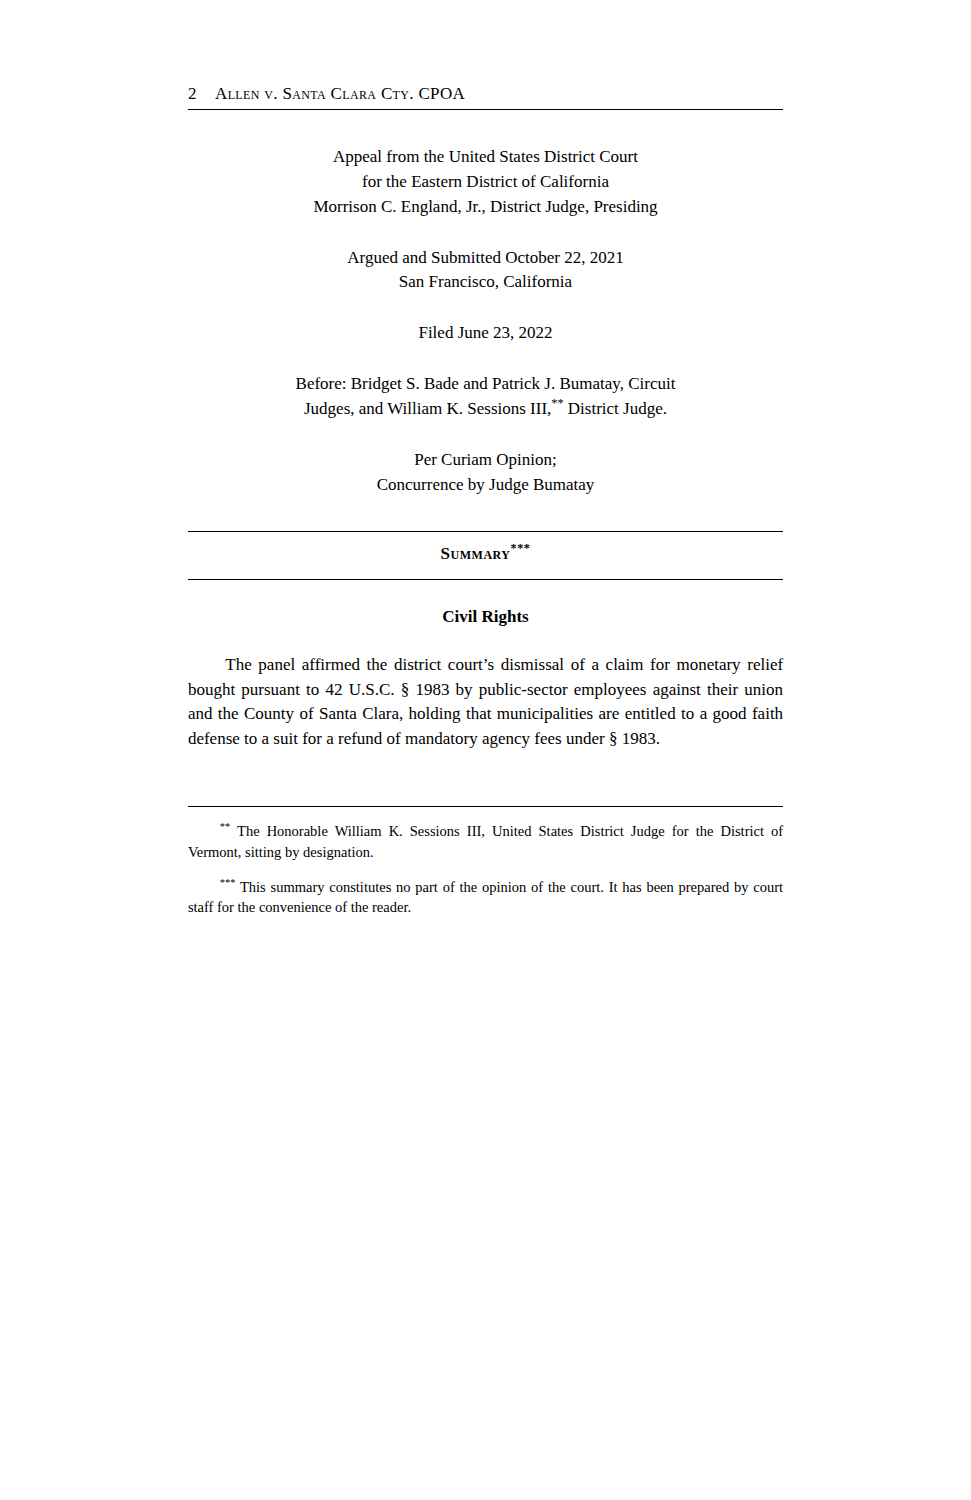2 Allen v. Santa Clara Cty. CPOA
Appeal from the United States District Court
for the Eastern District of California
Morrison C. England, Jr., District Judge, Presiding
Argued and Submitted October 22, 2021
San Francisco, California
Filed June 23, 2022
Before: Bridget S. Bade and Patrick J. Bumatay, Circuit
Judges, and William K. Sessions III,** District Judge.
Per Curiam Opinion;
Concurrence by Judge Bumatay
Summary***
Civil Rights
The panel affirmed the district court’s dismissal of a claim for monetary relief bought pursuant to 42 U.S.C. § 1983 by public-sector employees against their union and the County of Santa Clara, holding that municipalities are entitled to a good faith defense to a suit for a refund of mandatory agency fees under § 1983.
** The Honorable William K. Sessions III, United States District Judge for the District of Vermont, sitting by designation.
*** This summary constitutes no part of the opinion of the court. It has been prepared by court staff for the convenience of the reader.